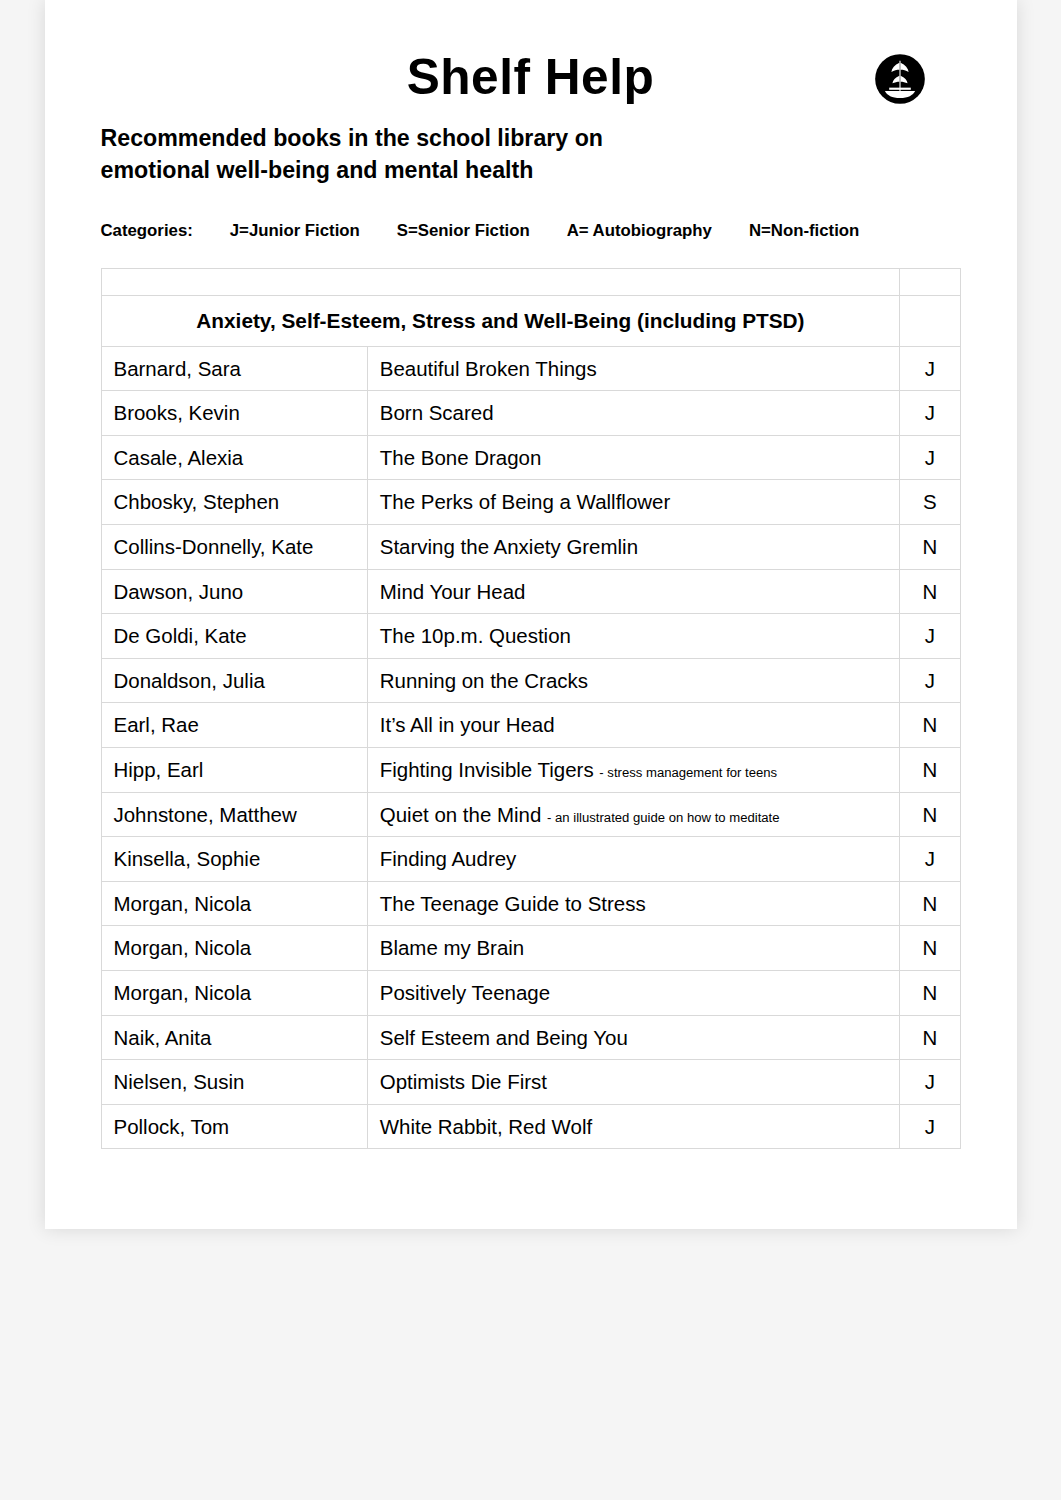Shelf Help
Recommended books in the school library on
emotional well-being and mental health
Categories: J=Junior Fiction S=Senior Fiction A= Autobiography N=Non-fiction
| Anxiety, Self-Esteem, Stress and Well-Being (including PTSD) | |
| Barnard, Sara | Beautiful Broken Things | J |
| Brooks, Kevin | Born Scared | J |
| Casale, Alexia | The Bone Dragon | J |
| Chbosky, Stephen | The Perks of Being a Wallflower | S |
| Collins-Donnelly, Kate | Starving the Anxiety Gremlin | N |
| Dawson, Juno | Mind Your Head | N |
| De Goldi, Kate | The 10p.m. Question | J |
| Donaldson, Julia | Running on the Cracks | J |
| Earl, Rae | It’s All in your Head | N |
| Hipp, Earl | Fighting Invisible Tigers - stress management for teens | N |
| Johnstone, Matthew | Quiet on the Mind - an illustrated guide on how to meditate | N |
| Kinsella, Sophie | Finding Audrey | J |
| Morgan, Nicola | The Teenage Guide to Stress | N |
| Morgan, Nicola | Blame my Brain | N |
| Morgan, Nicola | Positively Teenage | N |
| Naik, Anita | Self Esteem and Being You | N |
| Nielsen, Susin | Optimists Die First | J |
| Pollock, Tom | White Rabbit, Red Wolf | J |